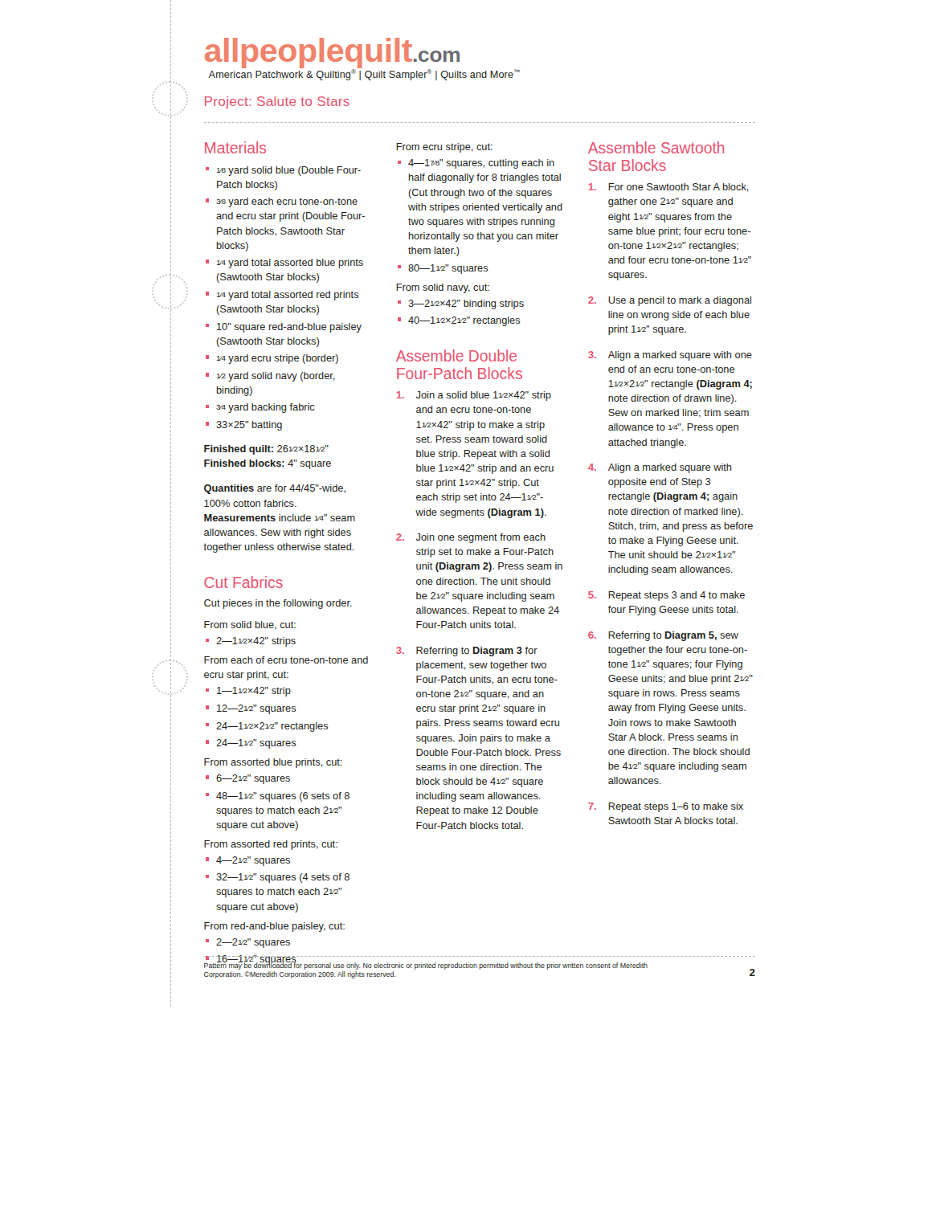all people quilt.com American Patchwork & Quilting® | Quilt Sampler® | Quilts and More™
Project: Salute to Stars
Materials
1⁄8 yard solid blue (Double Four-Patch blocks)
3⁄8 yard each ecru tone-on-tone and ecru star print (Double Four-Patch blocks, Sawtooth Star blocks)
1⁄4 yard total assorted blue prints (Sawtooth Star blocks)
1⁄4 yard total assorted red prints (Sawtooth Star blocks)
10" square red-and-blue paisley (Sawtooth Star blocks)
1⁄4 yard ecru stripe (border)
1⁄2 yard solid navy (border, binding)
3⁄4 yard backing fabric
33×25" batting
Finished quilt: 261⁄2×181⁄2"
Finished blocks: 4" square
Quantities are for 44/45"-wide, 100% cotton fabrics.
Measurements include 1⁄4" seam allowances. Sew with right sides together unless otherwise stated.
Cut Fabrics
Cut pieces in the following order.
From solid blue, cut:
2—11⁄2×42" strips
From each of ecru tone-on-tone and ecru star print, cut:
1—11⁄2×42" strip
12—21⁄2" squares
24—11⁄2×21⁄2" rectangles
24—11⁄2" squares
From assorted blue prints, cut:
6—21⁄2" squares
48—11⁄2" squares (6 sets of 8 squares to match each 21⁄2" square cut above)
From assorted red prints, cut:
4—21⁄2" squares
32—11⁄2" squares (4 sets of 8 squares to match each 21⁄2" square cut above)
From red-and-blue paisley, cut:
2—21⁄2" squares
16—11⁄2" squares
From ecru stripe, cut:
4—17⁄8" squares, cutting each in half diagonally for 8 triangles total (Cut through two of the squares with stripes oriented vertically and two squares with stripes running horizontally so that you can miter them later.)
80—11⁄2" squares
From solid navy, cut:
3—21⁄2×42" binding strips
40—11⁄2×21⁄2" rectangles
Assemble Double
Four-Patch Blocks
Join a solid blue 11⁄2×42" strip and an ecru tone-on-tone 11⁄2×42" strip to make a strip set. Press seam toward solid blue strip. Repeat with a solid blue 11⁄2×42" strip and an ecru star print 11⁄2×42" strip. Cut each strip set into 24—11⁄2"-wide segments (Diagram 1).
Join one segment from each strip set to make a Four-Patch unit (Diagram 2). Press seam in one direction. The unit should be 21⁄2" square including seam allowances. Repeat to make 24 Four-Patch units total.
Referring to Diagram 3 for placement, sew together two Four-Patch units, an ecru tone-on-tone 21⁄2" square, and an ecru star print 21⁄2" square in pairs. Press seams toward ecru squares. Join pairs to make a Double Four-Patch block. Press seams in one direction. The block should be 41⁄2" square including seam allowances. Repeat to make 12 Double Four-Patch blocks total.
Assemble Sawtooth Star Blocks
For one Sawtooth Star A block, gather one 21⁄2" square and eight 11⁄2" squares from the same blue print; four ecru tone-on-tone 11⁄2×21⁄2" rectangles; and four ecru tone-on-tone 11⁄2" squares.
Use a pencil to mark a diagonal line on wrong side of each blue print 11⁄2" square.
Align a marked square with one end of an ecru tone-on-tone 11⁄2×21⁄2" rectangle (Diagram 4; note direction of drawn line). Sew on marked line; trim seam allowance to 1⁄4". Press open attached triangle.
Align a marked square with opposite end of Step 3 rectangle (Diagram 4; again note direction of marked line). Stitch, trim, and press as before to make a Flying Geese unit. The unit should be 21⁄2×11⁄2" including seam allowances.
Repeat steps 3 and 4 to make four Flying Geese units total.
Referring to Diagram 5, sew together the four ecru tone-on-tone 11⁄2" squares; four Flying Geese units; and blue print 21⁄2" square in rows. Press seams away from Flying Geese units. Join rows to make Sawtooth Star A block. Press seams in one direction. The block should be 41⁄2" square including seam allowances.
Repeat steps 1–6 to make six Sawtooth Star A blocks total.
Pattern may be downloaded for personal use only. No electronic or printed reproduction permitted without the prior written consent of Meredith Corporation. ©Meredith Corporation 2009. All rights reserved.
2